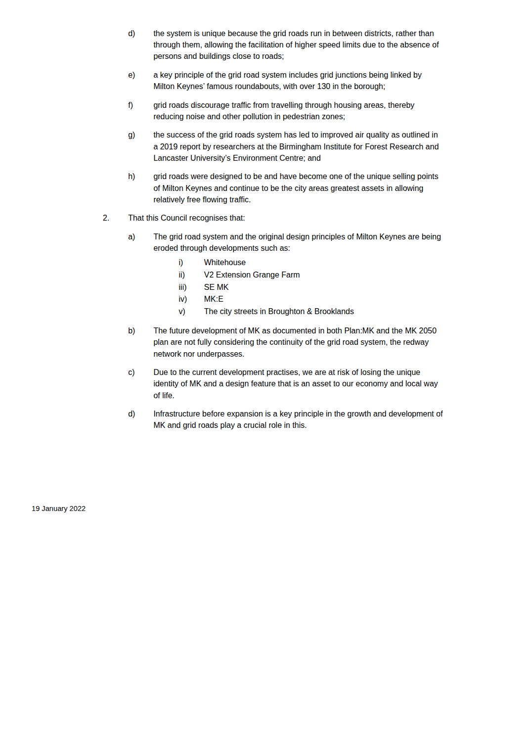d) the system is unique because the grid roads run in between districts, rather than through them, allowing the facilitation of higher speed limits due to the absence of persons and buildings close to roads;
e) a key principle of the grid road system includes grid junctions being linked by Milton Keynes’ famous roundabouts, with over 130 in the borough;
f) grid roads discourage traffic from travelling through housing areas, thereby reducing noise and other pollution in pedestrian zones;
g) the success of the grid roads system has led to improved air quality as outlined in a 2019 report by researchers at the Birmingham Institute for Forest Research and Lancaster University’s Environment Centre; and
h) grid roads were designed to be and have become one of the unique selling points of Milton Keynes and continue to be the city areas greatest assets in allowing relatively free flowing traffic.
2.
That this Council recognises that:
a)
The grid road system and the original design principles of Milton Keynes are being eroded through developments such as:
i) Whitehouse
ii) V2 Extension Grange Farm
iii) SE MK
iv) MK:E
v) The city streets in Broughton & Brooklands
b) The future development of MK as documented in both Plan:MK and the MK 2050 plan are not fully considering the continuity of the grid road system, the redway network nor underpasses.
c) Due to the current development practises, we are at risk of losing the unique identity of MK and a design feature that is an asset to our economy and local way of life.
d) Infrastructure before expansion is a key principle in the growth and development of MK and grid roads play a crucial role in this.
19 January 2022